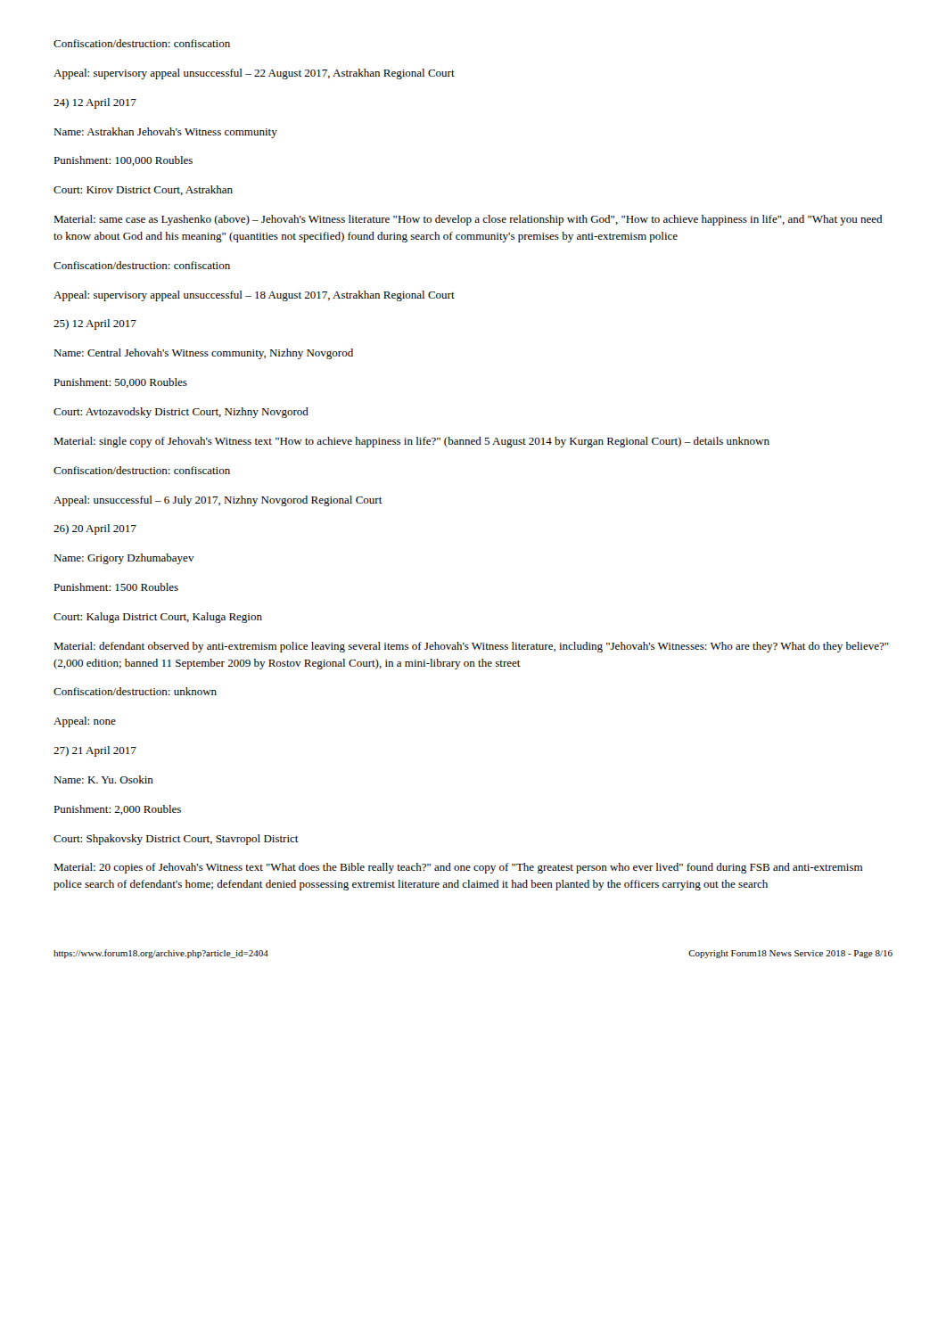Confiscation/destruction: confiscation
Appeal: supervisory appeal unsuccessful – 22 August 2017, Astrakhan Regional Court
24) 12 April 2017
Name: Astrakhan Jehovah's Witness community
Punishment: 100,000 Roubles
Court: Kirov District Court, Astrakhan
Material: same case as Lyashenko (above) – Jehovah's Witness literature "How to develop a close relationship with God", "How to achieve happiness in life", and "What you need to know about God and his meaning" (quantities not specified) found during search of community's premises by anti-extremism police
Confiscation/destruction: confiscation
Appeal: supervisory appeal unsuccessful – 18 August 2017, Astrakhan Regional Court
25) 12 April 2017
Name: Central Jehovah's Witness community, Nizhny Novgorod
Punishment: 50,000 Roubles
Court: Avtozavodsky District Court, Nizhny Novgorod
Material: single copy of Jehovah's Witness text "How to achieve happiness in life?" (banned 5 August 2014 by Kurgan Regional Court) – details unknown
Confiscation/destruction: confiscation
Appeal: unsuccessful – 6 July 2017, Nizhny Novgorod Regional Court
26) 20 April 2017
Name: Grigory Dzhumabayev
Punishment: 1500 Roubles
Court: Kaluga District Court, Kaluga Region
Material: defendant observed by anti-extremism police leaving several items of Jehovah's Witness literature, including "Jehovah's Witnesses: Who are they? What do they believe?" (2,000 edition; banned 11 September 2009 by Rostov Regional Court), in a mini-library on the street
Confiscation/destruction: unknown
Appeal: none
27) 21 April 2017
Name: K. Yu. Osokin
Punishment: 2,000 Roubles
Court: Shpakovsky District Court, Stavropol District
Material: 20 copies of Jehovah's Witness text "What does the Bible really teach?" and one copy of "The greatest person who ever lived" found during FSB and anti-extremism police search of defendant's home; defendant denied possessing extremist literature and claimed it had been planted by the officers carrying out the search
https://www.forum18.org/archive.php?article_id=2404
Copyright Forum18 News Service 2018 - Page 8/16